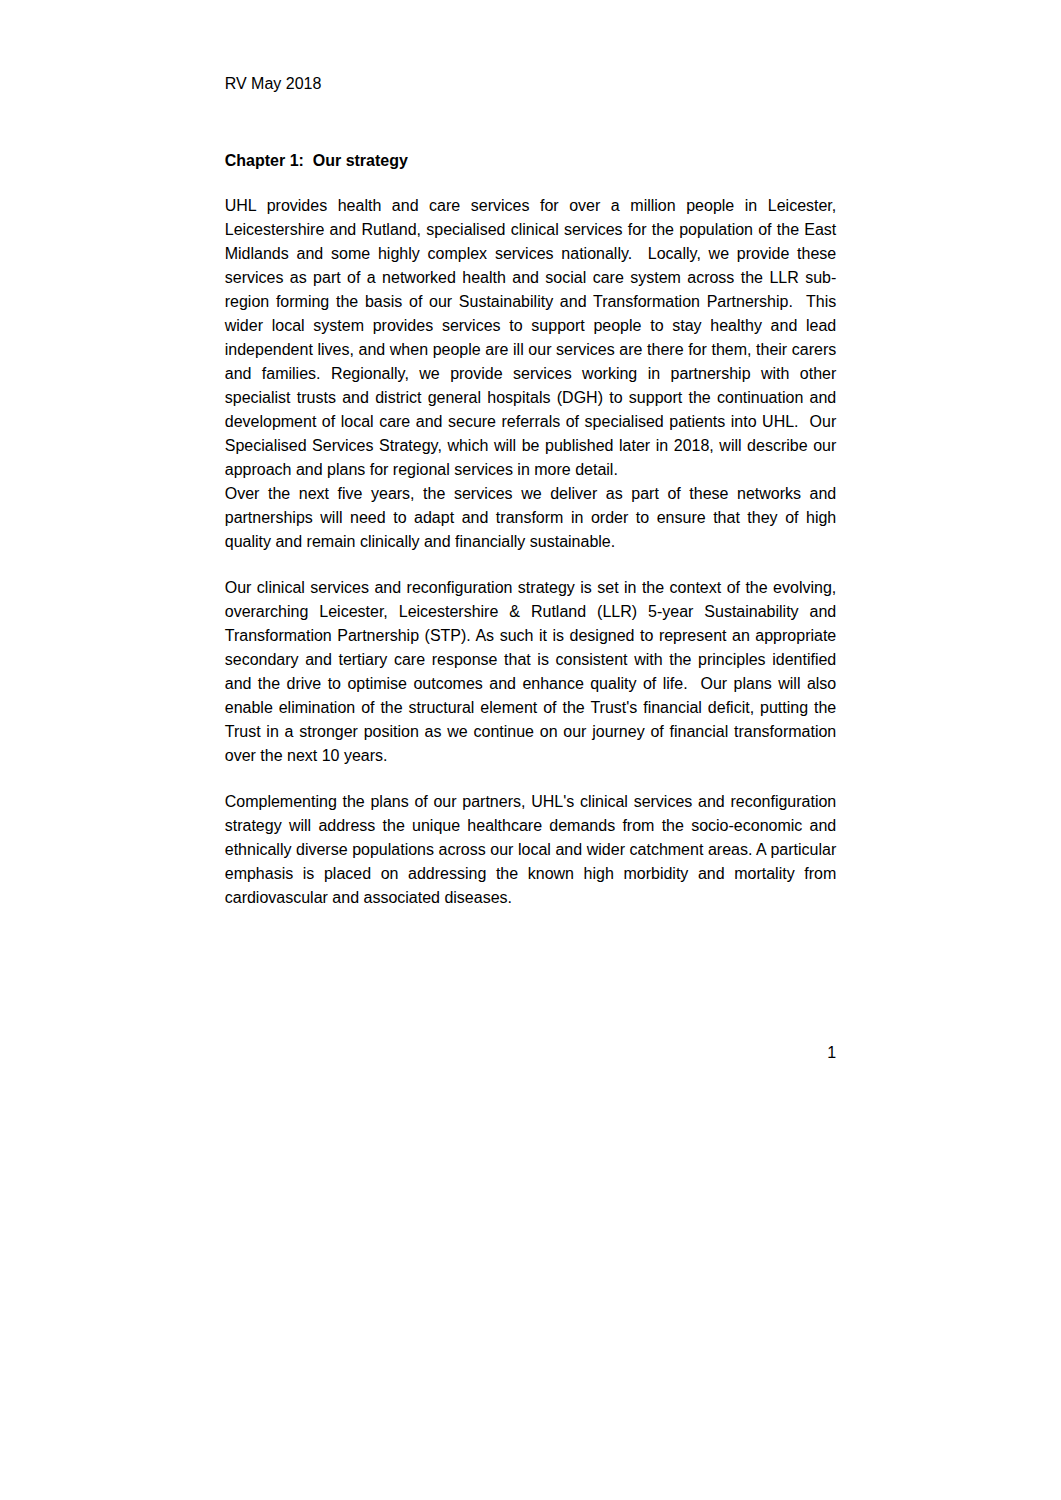RV May 2018
Chapter 1: Our strategy
UHL provides health and care services for over a million people in Leicester, Leicestershire and Rutland, specialised clinical services for the population of the East Midlands and some highly complex services nationally. Locally, we provide these services as part of a networked health and social care system across the LLR sub-region forming the basis of our Sustainability and Transformation Partnership. This wider local system provides services to support people to stay healthy and lead independent lives, and when people are ill our services are there for them, their carers and families. Regionally, we provide services working in partnership with other specialist trusts and district general hospitals (DGH) to support the continuation and development of local care and secure referrals of specialised patients into UHL. Our Specialised Services Strategy, which will be published later in 2018, will describe our approach and plans for regional services in more detail.
Over the next five years, the services we deliver as part of these networks and partnerships will need to adapt and transform in order to ensure that they of high quality and remain clinically and financially sustainable.
Our clinical services and reconfiguration strategy is set in the context of the evolving, overarching Leicester, Leicestershire & Rutland (LLR) 5-year Sustainability and Transformation Partnership (STP). As such it is designed to represent an appropriate secondary and tertiary care response that is consistent with the principles identified and the drive to optimise outcomes and enhance quality of life. Our plans will also enable elimination of the structural element of the Trust's financial deficit, putting the Trust in a stronger position as we continue on our journey of financial transformation over the next 10 years.
Complementing the plans of our partners, UHL's clinical services and reconfiguration strategy will address the unique healthcare demands from the socio-economic and ethnically diverse populations across our local and wider catchment areas. A particular emphasis is placed on addressing the known high morbidity and mortality from cardiovascular and associated diseases.
1